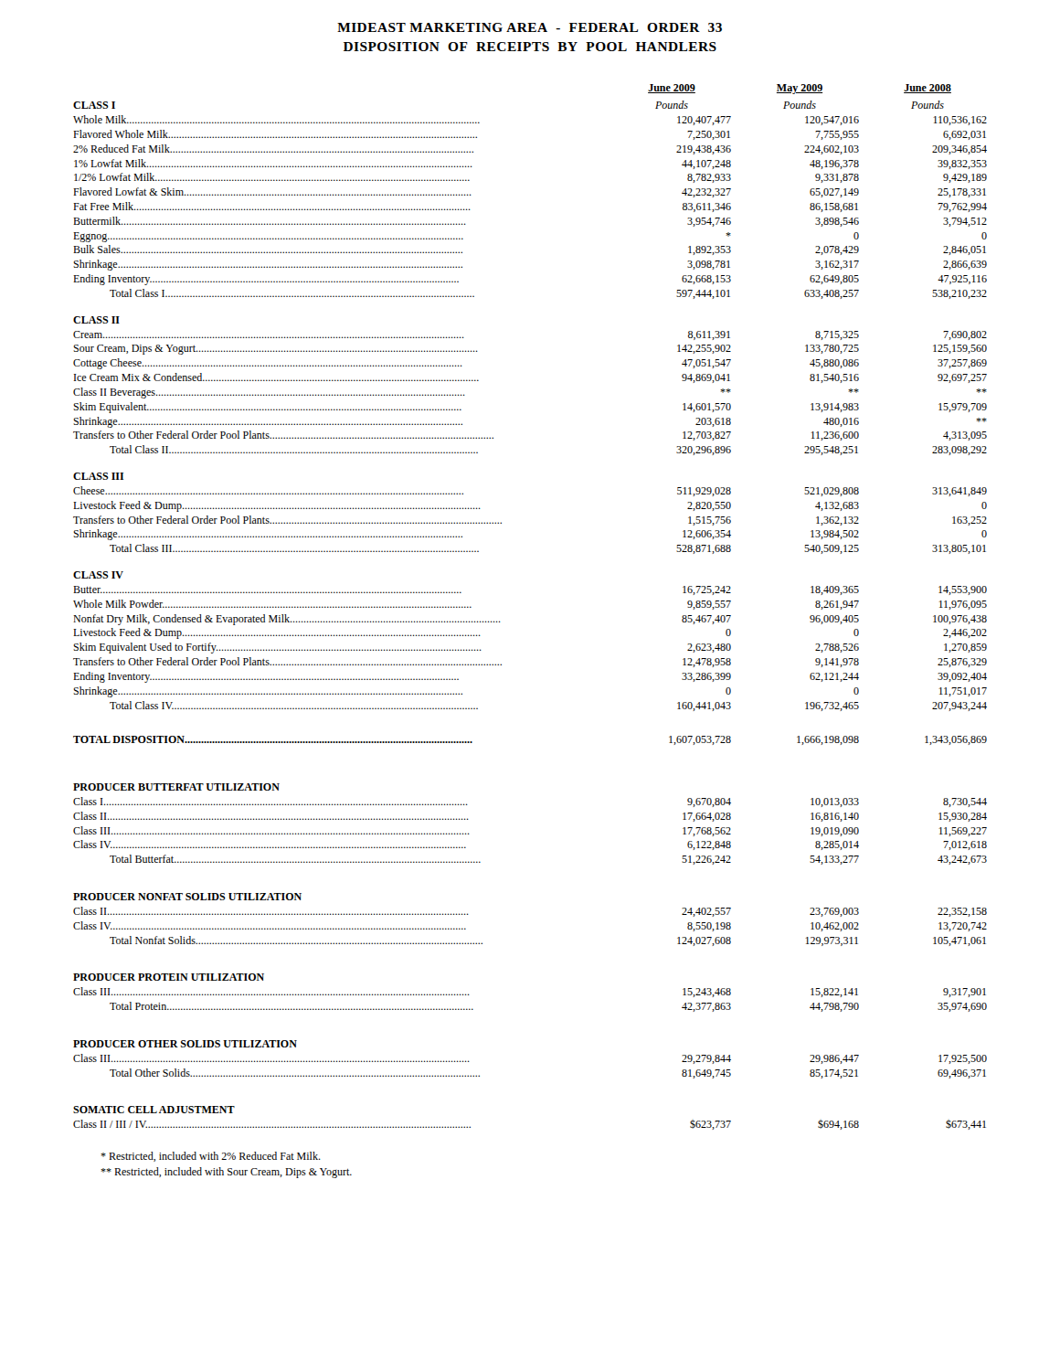MIDEAST MARKETING AREA - FEDERAL ORDER 33
DISPOSITION OF RECEIPTS BY POOL HANDLERS
| | June 2009 | May 2009 | June 2008 |
| CLASS I | Pounds | Pounds | Pounds |
| Whole Milk ................................................................................................................................. | 120,407,477 | 120,547,016 | 110,536,162 |
| Flavored Whole Milk ................................................................................................................. | 7,250,301 | 7,755,955 | 6,692,031 |
| 2% Reduced Fat Milk ............................................................................................................... | 219,438,436 | 224,602,103 | 209,346,854 |
| 1% Lowfat Milk ....................................................................................................................... | 44,107,248 | 48,196,378 | 39,832,353 |
| 1/2% Lowfat Milk ................................................................................................................... | 8,782,933 | 9,331,878 | 9,429,189 |
| Flavored Lowfat & Skim ......................................................................................................... | 42,232,327 | 65,027,149 | 25,178,331 |
| Fat Free Milk ........................................................................................................................... | 83,611,346 | 86,158,681 | 79,762,994 |
| Buttermilk .............................................................................................................................. | 3,954,746 | 3,898,546 | 3,794,512 |
| Eggnog .................................................................................................................................. | * | 0 | 0 |
| Bulk Sales ............................................................................................................................. | 1,892,353 | 2,078,429 | 2,846,051 |
| Shrinkage .............................................................................................................................. | 3,098,781 | 3,162,317 | 2,866,639 |
| Ending Inventory ................................................................................................................. | 62,668,153 | 62,649,805 | 47,925,116 |
| Total Class I ................................................................................................................. | 597,444,101 | 633,408,257 | 538,210,232 |
| CLASS II | | | |
| Cream .................................................................................................................................... | 8,611,391 | 8,715,325 | 7,690,802 |
| Sour Cream, Dips & Yogurt ....................................................................................................... | 142,255,902 | 133,780,725 | 125,159,560 |
| Cottage Cheese ..................................................................................................................... | 47,051,547 | 45,880,086 | 37,257,869 |
| Ice Cream Mix & Condensed ..................................................................................................... | 94,869,041 | 81,540,516 | 92,697,257 |
| Class II Beverages ................................................................................................................. | ** | ** | ** |
| Skim Equivalent ................................................................................................................... | 14,601,570 | 13,914,983 | 15,979,709 |
| Shrinkage .............................................................................................................................. | 203,618 | 480,016 | ** |
| Transfers to Other Federal Order Pool Plants. ................................................................................. | 12,703,827 | 11,236,600 | 4,313,095 |
| Total Class II ................................................................................................................. | 320,296,896 | 295,548,251 | 283,098,292 |
| CLASS III | | | |
| Cheese ................................................................................................................................... | 511,929,028 | 521,029,808 | 313,641,849 |
| Livestock Feed & Dump ............................................................................................................. | 2,820,550 | 4,132,683 | 0 |
| Transfers to Other Federal Order Pool Plants ..................................................................................... | 1,515,756 | 1,362,132 | 163,252 |
| Shrinkage .............................................................................................................................. | 12,606,354 | 13,984,502 | 0 |
| Total Class III ................................................................................................................ | 528,871,688 | 540,509,125 | 313,805,101 |
| CLASS IV | | | |
| Butter .................................................................................................................................... | 16,725,242 | 18,409,365 | 14,553,900 |
| Whole Milk Powder ................................................................................................................. | 9,859,557 | 8,261,947 | 11,976,095 |
| Nonfat Dry Milk, Condensed & Evaporated Milk ............................................................................. | 85,467,407 | 96,009,405 | 100,976,438 |
| Livestock Feed & Dump ............................................................................................................. | 0 | 0 | 2,446,202 |
| Skim Equivalent Used to Fortify ................................................................................................. | 2,623,480 | 2,788,526 | 1,270,859 |
| Transfers to Other Federal Order Pool Plants ..................................................................................... | 12,478,958 | 9,141,978 | 25,876,329 |
| Ending Inventory ................................................................................................................. | 33,286,399 | 62,121,244 | 39,092,404 |
| Shrinkage .............................................................................................................................. | 0 | 0 | 11,751,017 |
| Total Class IV ................................................................................................................ | 160,441,043 | 196,732,465 | 207,943,244 |
| TOTAL DISPOSITION ......................................................................................................... | 1,607,053,728 | 1,666,198,098 | 1,343,056,869 |
| PRODUCER BUTTERFAT UTILIZATION | | | |
| Class I ..................................................................................................................................... | 9,670,804 | 10,013,033 | 8,730,544 |
| Class II .................................................................................................................................... | 17,664,028 | 16,816,140 | 15,930,284 |
| Class III ................................................................................................................................... | 17,768,562 | 19,019,090 | 11,569,227 |
| Class IV .................................................................................................................................. | 6,122,848 | 8,285,014 | 7,012,618 |
| Total Butterfat ................................................................................................................ | 51,226,242 | 54,133,277 | 43,242,673 |
| PRODUCER NONFAT SOLIDS UTILIZATION | | | |
| Class II .................................................................................................................................... | 24,402,557 | 23,769,003 | 22,352,158 |
| Class IV .................................................................................................................................. | 8,550,198 | 10,462,002 | 13,720,742 |
| Total Nonfat Solids ......................................................................................................... | 124,027,608 | 129,973,311 | 105,471,061 |
| PRODUCER PROTEIN UTILIZATION | | | |
| Class III ................................................................................................................................... | 15,243,468 | 15,822,141 | 9,317,901 |
| Total Protein ................................................................................................................ | 42,377,863 | 44,798,790 | 35,974,690 |
| PRODUCER OTHER SOLIDS UTILIZATION | | | |
| Class III ................................................................................................................................... | 29,279,844 | 29,986,447 | 17,925,500 |
| Total Other Solids .......................................................................................................... | 81,649,745 | 85,174,521 | 69,496,371 |
| SOMATIC CELL ADJUSTMENT | | | |
| Class II / III / IV ....................................................................................................................... | $623,737 | $694,168 | $673,441 |
* Restricted, included with 2% Reduced Fat Milk.
** Restricted, included with Sour Cream, Dips & Yogurt.